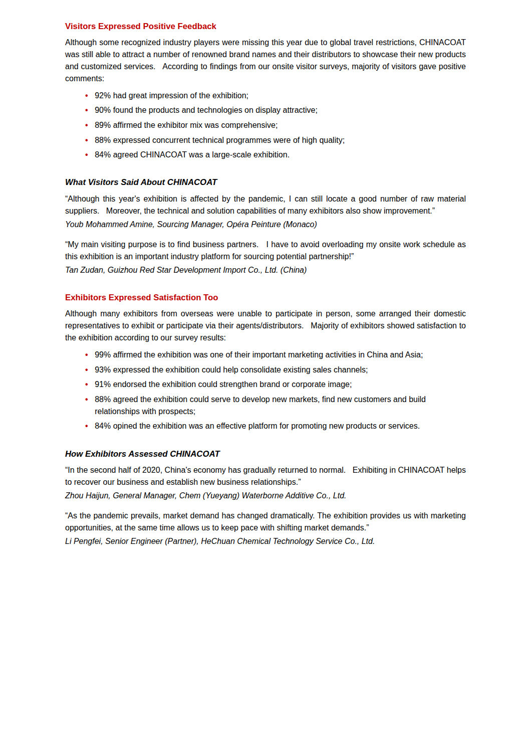Visitors Expressed Positive Feedback
Although some recognized industry players were missing this year due to global travel restrictions, CHINACOAT was still able to attract a number of renowned brand names and their distributors to showcase their new products and customized services. According to findings from our onsite visitor surveys, majority of visitors gave positive comments:
92% had great impression of the exhibition;
90% found the products and technologies on display attractive;
89% affirmed the exhibitor mix was comprehensive;
88% expressed concurrent technical programmes were of high quality;
84% agreed CHINACOAT was a large-scale exhibition.
What Visitors Said About CHINACOAT
“Although this year's exhibition is affected by the pandemic, I can still locate a good number of raw material suppliers. Moreover, the technical and solution capabilities of many exhibitors also show improvement.”
Youb Mohammed Amine, Sourcing Manager, Opéra Peinture (Monaco)
“My main visiting purpose is to find business partners. I have to avoid overloading my onsite work schedule as this exhibition is an important industry platform for sourcing potential partnership!”
Tan Zudan, Guizhou Red Star Development Import Co., Ltd. (China)
Exhibitors Expressed Satisfaction Too
Although many exhibitors from overseas were unable to participate in person, some arranged their domestic representatives to exhibit or participate via their agents/distributors. Majority of exhibitors showed satisfaction to the exhibition according to our survey results:
99% affirmed the exhibition was one of their important marketing activities in China and Asia;
93% expressed the exhibition could help consolidate existing sales channels;
91% endorsed the exhibition could strengthen brand or corporate image;
88% agreed the exhibition could serve to develop new markets, find new customers and build relationships with prospects;
84% opined the exhibition was an effective platform for promoting new products or services.
How Exhibitors Assessed CHINACOAT
“In the second half of 2020, China's economy has gradually returned to normal. Exhibiting in CHINACOAT helps to recover our business and establish new business relationships.”
Zhou Haijun, General Manager, Chem (Yueyang) Waterborne Additive Co., Ltd.
“As the pandemic prevails, market demand has changed dramatically. The exhibition provides us with marketing opportunities, at the same time allows us to keep pace with shifting market demands.”
Li Pengfei, Senior Engineer (Partner), HeChuan Chemical Technology Service Co., Ltd.